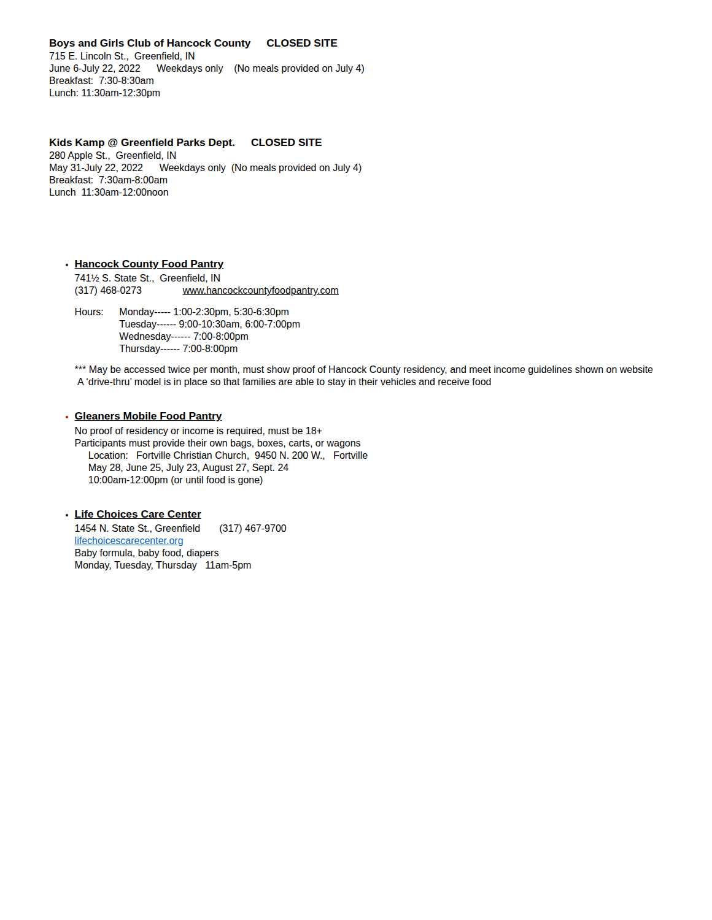Boys and Girls Club of Hancock CountyCLOSED SITE
715 E. Lincoln St., Greenfield, IN
June 6-July 22, 2022 Weekdays only (No meals provided on July 4)
Breakfast: 7:30-8:30am
Lunch: 11:30am-12:30pm
Kids Kamp @ Greenfield Parks Dept.CLOSED SITE
280 Apple St., Greenfield, IN
May 31-July 22, 2022 Weekdays only (No meals provided on July 4)
Breakfast: 7:30am-8:00am
Lunch 11:30am-12:00noon
Hancock County Food Pantry
741½ S. State St., Greenfield, IN
(317) 468-0273 www.hancockcountyfoodpantry.com
| Hours: | Monday----- 1:00-2:30pm, 5:30-6:30pm |
| | Tuesday------ 9:00-10:30am, 6:00-7:00pm |
| | Wednesday------ 7:00-8:00pm |
| | Thursday------ 7:00-8:00pm |
*** May be accessed twice per month, must show proof of Hancock County residency, and meet income guidelines shown on website
A ‘drive-thru’ model is in place so that families are able to stay in their vehicles and receive food
Gleaners Mobile Food Pantry
No proof of residency or income is required, must be 18+
Participants must provide their own bags, boxes, carts, or wagons
Location: Fortville Christian Church, 9450 N. 200 W., Fortville
May 28, June 25, July 23, August 27, Sept. 24
10:00am-12:00pm (or until food is gone)
Life Choices Care Center
1454 N. State St., Greenfield (317) 467-9700
lifechoicescarecenter.org
Baby formula, baby food, diapers
Monday, Tuesday, Thursday 11am-5pm